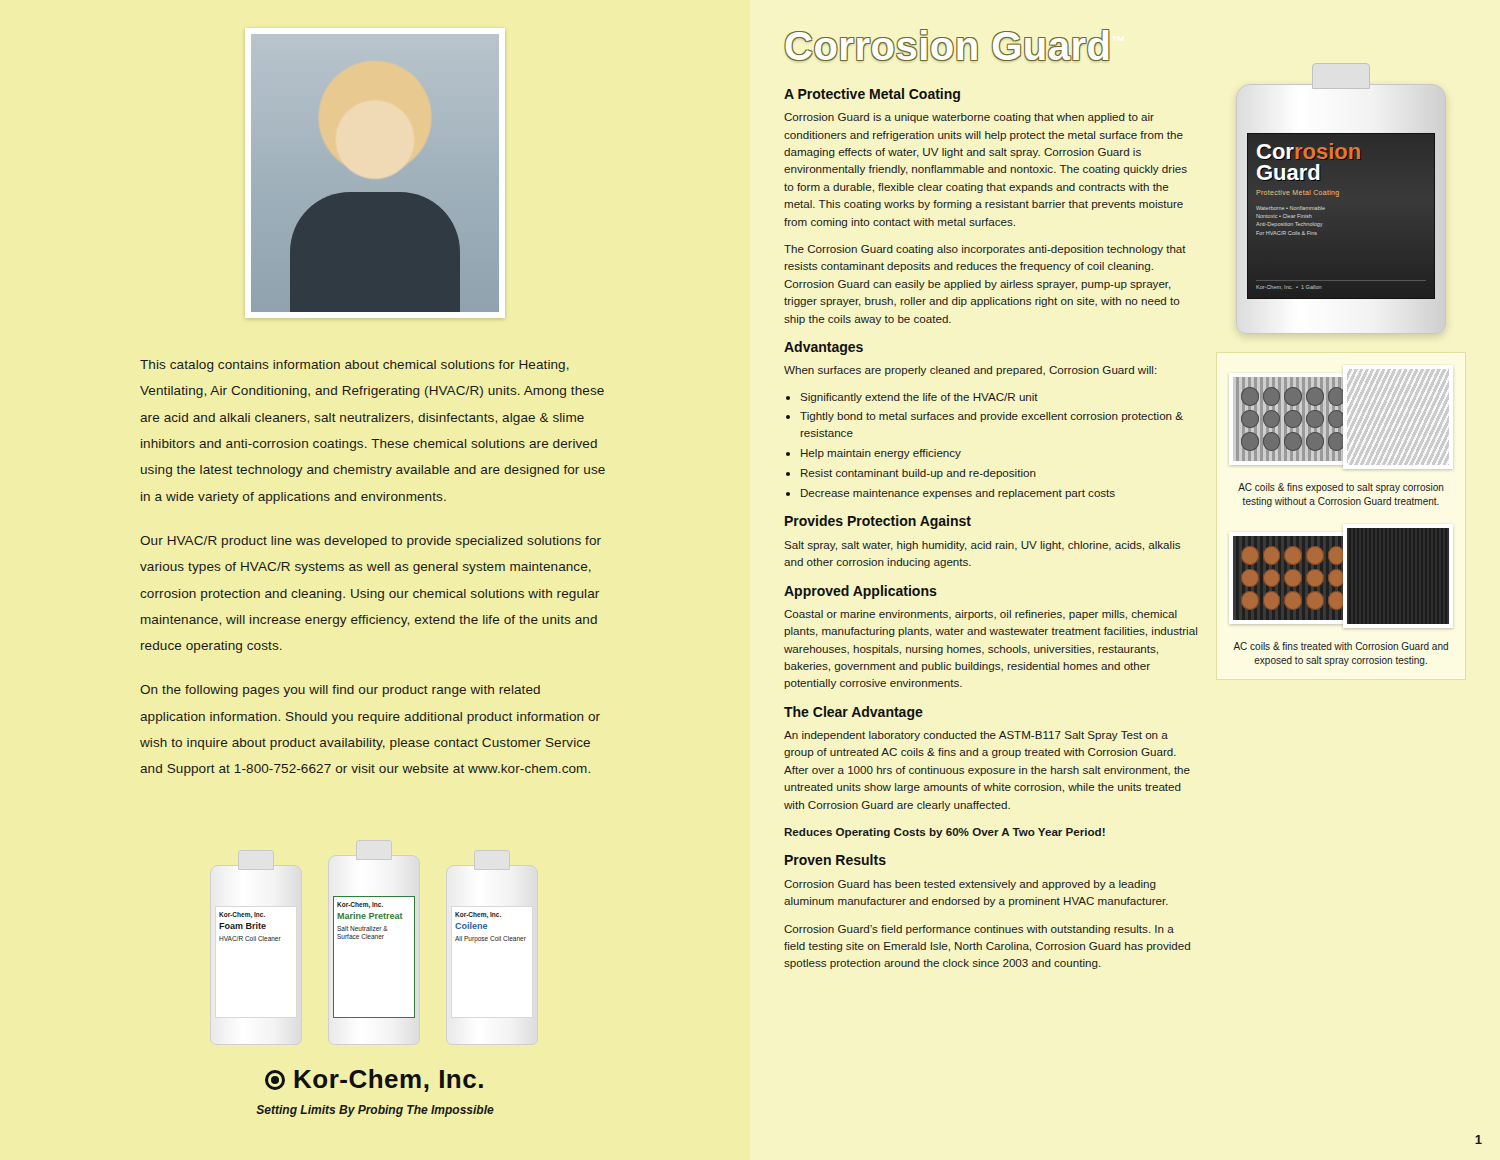Customer service representative with headset
This catalog contains information about chemical solutions for Heating, Ventilating, Air Conditioning, and Refrigerating (HVAC/R) units. Among these are acid and alkali cleaners, salt neutralizers, disinfectants, algae & slime inhibitors and anti-corrosion coatings. These chemical solutions are derived using the latest technology and chemistry available and are designed for use in a wide variety of applications and environments.
Our HVAC/R product line was developed to provide specialized solutions for various types of HVAC/R systems as well as general system maintenance, corrosion protection and cleaning. Using our chemical solutions with regular maintenance, will increase energy efficiency, extend the life of the units and reduce operating costs.
On the following pages you will find our product range with related application information. Should you require additional product information or wish to inquire about product availability, please contact Customer Service and Support at 1-800-752-6627 or visit our website at www.kor-chem.com.
Kor-Chem, Inc. Foam Brite HVAC/R Coil Cleaner
Kor-Chem, Inc. Marine Pretreat Salt Neutralizer & Surface Cleaner
Kor-Chem, Inc. Coilene All Purpose Coil Cleaner
Kor-Chem, Inc.
Setting Limits By Probing The Impossible
Corrosion Guard™
A Protective Metal Coating
Corrosion Guard is a unique waterborne coating that when applied to air conditioners and refrigeration units will help protect the metal surface from the damaging effects of water, UV light and salt spray. Corrosion Guard is environmentally friendly, nonflammable and nontoxic. The coating quickly dries to form a durable, flexible clear coating that expands and contracts with the metal. This coating works by forming a resistant barrier that prevents moisture from coming into contact with metal surfaces.
The Corrosion Guard coating also incorporates anti-deposition technology that resists contaminant deposits and reduces the frequency of coil cleaning. Corrosion Guard can easily be applied by airless sprayer, pump-up sprayer, trigger sprayer, brush, roller and dip applications right on site, with no need to ship the coils away to be coated.
Advantages
When surfaces are properly cleaned and prepared, Corrosion Guard will:
Significantly extend the life of the HVAC/R unit
Tightly bond to metal surfaces and provide excellent corrosion protection & resistance
Help maintain energy efficiency
Resist contaminant build-up and re-deposition
Decrease maintenance expenses and replacement part costs
Provides Protection Against
Salt spray, salt water, high humidity, acid rain, UV light, chlorine, acids, alkalis and other corrosion inducing agents.
Approved Applications
Coastal or marine environments, airports, oil refineries, paper mills, chemical plants, manufacturing plants, water and wastewater treatment facilities, industrial warehouses, hospitals, nursing homes, schools, universities, restaurants, bakeries, government and public buildings, residential homes and other potentially corrosive environments.
The Clear Advantage
An independent laboratory conducted the ASTM-B117 Salt Spray Test on a group of untreated AC coils & fins and a group treated with Corrosion Guard. After over a 1000 hrs of continuous exposure in the harsh salt environment, the untreated units show large amounts of white corrosion, while the units treated with Corrosion Guard are clearly unaffected.
Reduces Operating Costs by 60% Over A Two Year Period!
Proven Results
Corrosion Guard has been tested extensively and approved by a leading aluminum manufacturer and endorsed by a prominent HVAC manufacturer.
Corrosion Guard’s field performance continues with outstanding results. In a field testing site on Emerald Isle, North Carolina, Corrosion Guard has provided spotless protection around the clock since 2003 and counting.
Corrosion
Guard
Protective Metal Coating
Waterborne • Nonflammable
Nontoxic • Clear Finish
Anti-Deposition Technology
For HVAC/R Coils & Fins
Kor-Chem, Inc. • 1 Gallon
AC coils & fins exposed to salt spray corrosion testing without a Corrosion Guard treatment.
AC coils & fins treated with Corrosion Guard and exposed to salt spray corrosion testing.
1